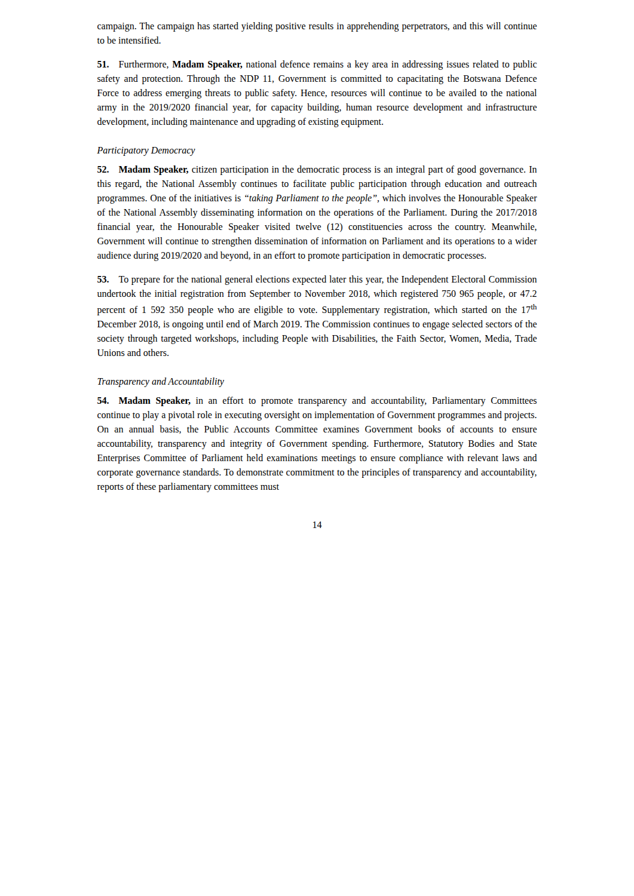campaign. The campaign has started yielding positive results in apprehending perpetrators, and this will continue to be intensified.
51. Furthermore, Madam Speaker, national defence remains a key area in addressing issues related to public safety and protection. Through the NDP 11, Government is committed to capacitating the Botswana Defence Force to address emerging threats to public safety. Hence, resources will continue to be availed to the national army in the 2019/2020 financial year, for capacity building, human resource development and infrastructure development, including maintenance and upgrading of existing equipment.
Participatory Democracy
52. Madam Speaker, citizen participation in the democratic process is an integral part of good governance. In this regard, the National Assembly continues to facilitate public participation through education and outreach programmes. One of the initiatives is “taking Parliament to the people”, which involves the Honourable Speaker of the National Assembly disseminating information on the operations of the Parliament. During the 2017/2018 financial year, the Honourable Speaker visited twelve (12) constituencies across the country. Meanwhile, Government will continue to strengthen dissemination of information on Parliament and its operations to a wider audience during 2019/2020 and beyond, in an effort to promote participation in democratic processes.
53. To prepare for the national general elections expected later this year, the Independent Electoral Commission undertook the initial registration from September to November 2018, which registered 750 965 people, or 47.2 percent of 1 592 350 people who are eligible to vote. Supplementary registration, which started on the 17th December 2018, is ongoing until end of March 2019. The Commission continues to engage selected sectors of the society through targeted workshops, including People with Disabilities, the Faith Sector, Women, Media, Trade Unions and others.
Transparency and Accountability
54. Madam Speaker, in an effort to promote transparency and accountability, Parliamentary Committees continue to play a pivotal role in executing oversight on implementation of Government programmes and projects. On an annual basis, the Public Accounts Committee examines Government books of accounts to ensure accountability, transparency and integrity of Government spending. Furthermore, Statutory Bodies and State Enterprises Committee of Parliament held examinations meetings to ensure compliance with relevant laws and corporate governance standards. To demonstrate commitment to the principles of transparency and accountability, reports of these parliamentary committees must
14